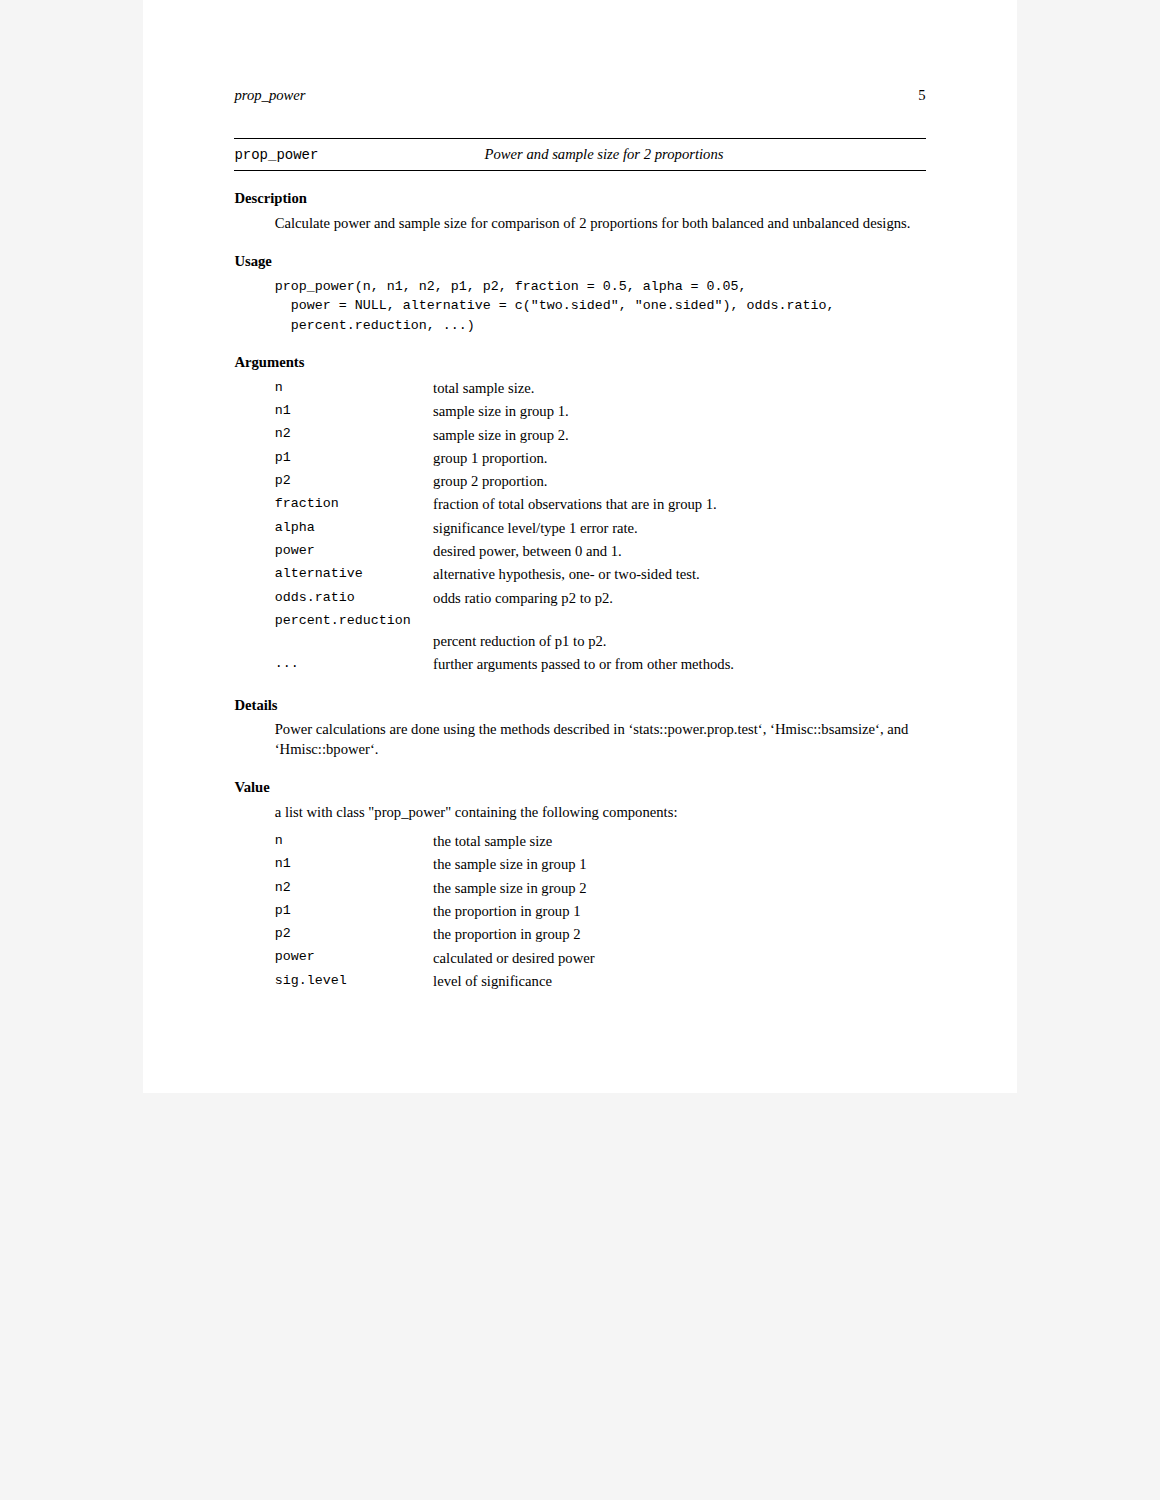prop_power 5
prop_power Power and sample size for 2 proportions
Description
Calculate power and sample size for comparison of 2 proportions for both balanced and unbalanced designs.
Usage
prop_power(n, n1, n2, p1, p2, fraction = 0.5, alpha = 0.05,
  power = NULL, alternative = c("two.sided", "one.sided"), odds.ratio,
  percent.reduction, ...)
Arguments
n
total sample size.
n1
sample size in group 1.
n2
sample size in group 2.
p1
group 1 proportion.
p2
group 2 proportion.
fraction
fraction of total observations that are in group 1.
alpha
significance level/type 1 error rate.
power
desired power, between 0 and 1.
alternative
alternative hypothesis, one- or two-sided test.
odds.ratio
odds ratio comparing p2 to p2.
percent.reduction
percent reduction of p1 to p2.
...
further arguments passed to or from other methods.
Details
Power calculations are done using the methods described in ‘stats::power.prop.test‘, ‘Hmisc::bsamsize‘, and ‘Hmisc::bpower‘.
Value
a list with class "prop_power" containing the following components:
n
the total sample size
n1
the sample size in group 1
n2
the sample size in group 2
p1
the proportion in group 1
p2
the proportion in group 2
power
calculated or desired power
sig.level
level of significance